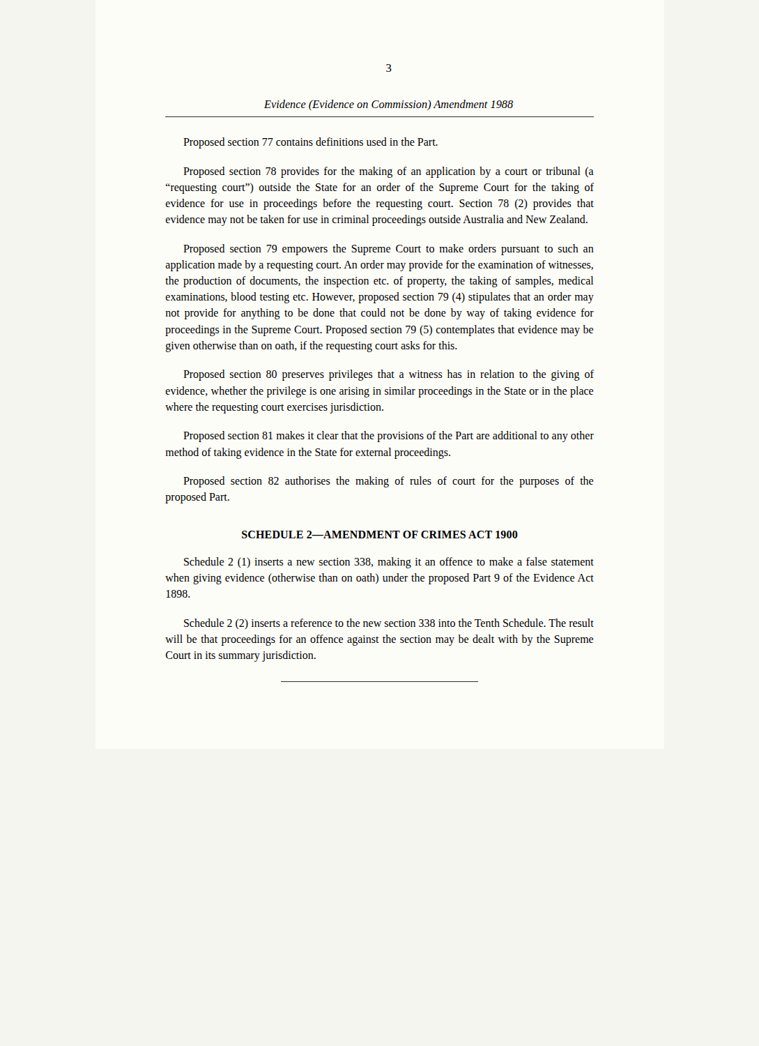3
Evidence (Evidence on Commission) Amendment 1988
Proposed section 77 contains definitions used in the Part.
Proposed section 78 provides for the making of an application by a court or tribunal (a “requesting court”) outside the State for an order of the Supreme Court for the taking of evidence for use in proceedings before the requesting court. Section 78 (2) provides that evidence may not be taken for use in criminal proceedings outside Australia and New Zealand.
Proposed section 79 empowers the Supreme Court to make orders pursuant to such an application made by a requesting court. An order may provide for the examination of witnesses, the production of documents, the inspection etc. of property, the taking of samples, medical examinations, blood testing etc. However, proposed section 79 (4) stipulates that an order may not provide for anything to be done that could not be done by way of taking evidence for proceedings in the Supreme Court. Proposed section 79 (5) contemplates that evidence may be given otherwise than on oath, if the requesting court asks for this.
Proposed section 80 preserves privileges that a witness has in relation to the giving of evidence, whether the privilege is one arising in similar proceedings in the State or in the place where the requesting court exercises jurisdiction.
Proposed section 81 makes it clear that the provisions of the Part are additional to any other method of taking evidence in the State for external proceedings.
Proposed section 82 authorises the making of rules of court for the purposes of the proposed Part.
Schedule 2—Amendment of Crimes Act 1900
Schedule 2 (1) inserts a new section 338, making it an offence to make a false statement when giving evidence (otherwise than on oath) under the proposed Part 9 of the Evidence Act 1898.
Schedule 2 (2) inserts a reference to the new section 338 into the Tenth Schedule. The result will be that proceedings for an offence against the section may be dealt with by the Supreme Court in its summary jurisdiction.